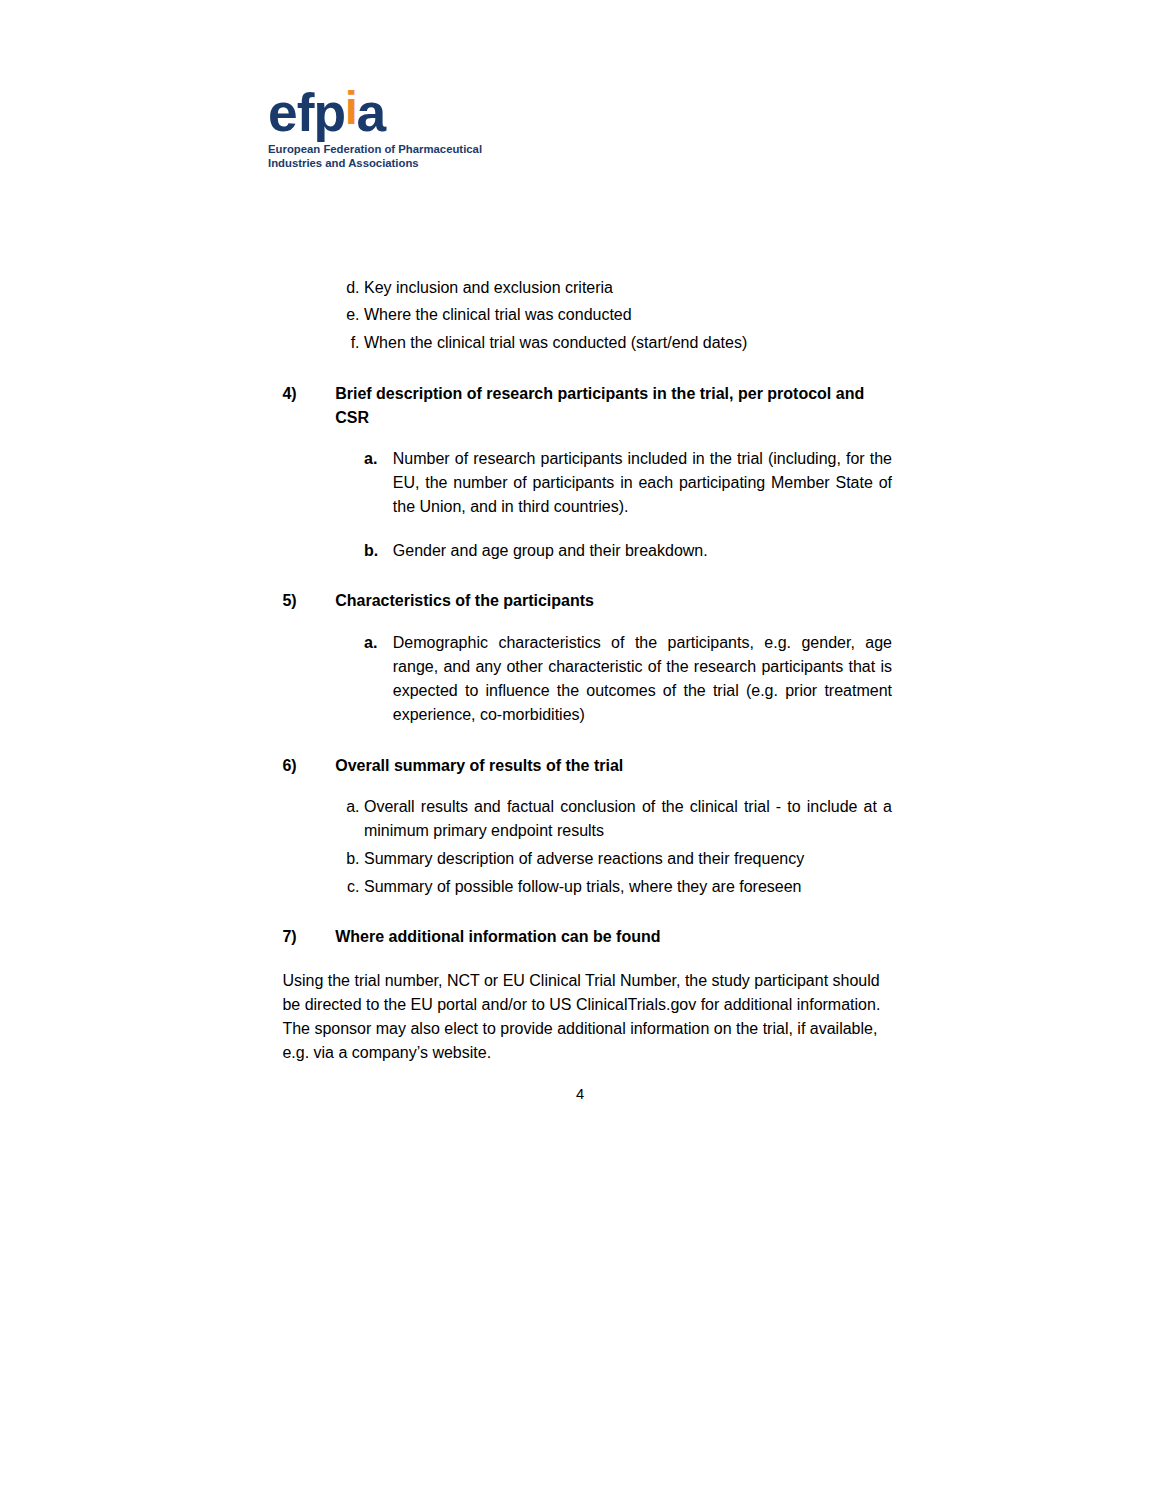efpia
European Federation of Pharmaceutical
Industries and Associations
Key inclusion and exclusion criteria
Where the clinical trial was conducted
When the clinical trial was conducted (start/end dates)
4) Brief description of research participants in the trial, per protocol and CSR
a. Number of research participants included in the trial (including, for the EU, the number of participants in each participating Member State of the Union, and in third countries).
b. Gender and age group and their breakdown.
5) Characteristics of the participants
a. Demographic characteristics of the participants, e.g. gender, age range, and any other characteristic of the research participants that is expected to influence the outcomes of the trial (e.g. prior treatment experience, co-morbidities)
6) Overall summary of results of the trial
Overall results and factual conclusion of the clinical trial - to include at a minimum primary endpoint results
Summary description of adverse reactions and their frequency
Summary of possible follow-up trials, where they are foreseen
7) Where additional information can be found
Using the trial number, NCT or EU Clinical Trial Number, the study participant should be directed to the EU portal and/or to US ClinicalTrials.gov for additional information. The sponsor may also elect to provide additional information on the trial, if available, e.g. via a company’s website.
4